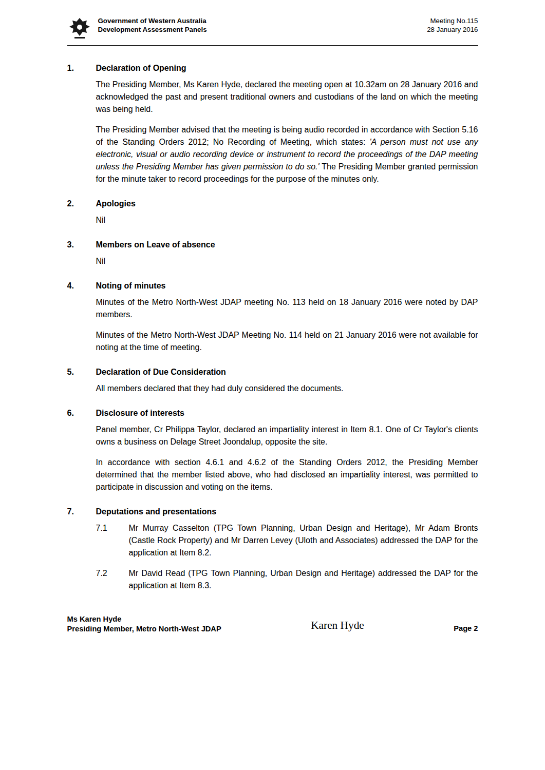Government of Western Australia
Development Assessment Panels
Meeting No.115
28 January 2016
1. Declaration of Opening
The Presiding Member, Ms Karen Hyde, declared the meeting open at 10.32am on 28 January 2016 and acknowledged the past and present traditional owners and custodians of the land on which the meeting was being held.
The Presiding Member advised that the meeting is being audio recorded in accordance with Section 5.16 of the Standing Orders 2012; No Recording of Meeting, which states: 'A person must not use any electronic, visual or audio recording device or instrument to record the proceedings of the DAP meeting unless the Presiding Member has given permission to do so.' The Presiding Member granted permission for the minute taker to record proceedings for the purpose of the minutes only.
2. Apologies
Nil
3. Members on Leave of absence
Nil
4. Noting of minutes
Minutes of the Metro North-West JDAP meeting No. 113 held on 18 January 2016 were noted by DAP members.
Minutes of the Metro North-West JDAP Meeting No. 114 held on 21 January 2016 were not available for noting at the time of meeting.
5. Declaration of Due Consideration
All members declared that they had duly considered the documents.
6. Disclosure of interests
Panel member, Cr Philippa Taylor, declared an impartiality interest in Item 8.1. One of Cr Taylor's clients owns a business on Delage Street Joondalup, opposite the site.
In accordance with section 4.6.1 and 4.6.2 of the Standing Orders 2012, the Presiding Member determined that the member listed above, who had disclosed an impartiality interest, was permitted to participate in discussion and voting on the items.
7. Deputations and presentations
7.1
Mr Murray Casselton (TPG Town Planning, Urban Design and Heritage), Mr Adam Bronts (Castle Rock Property) and Mr Darren Levey (Uloth and Associates) addressed the DAP for the application at Item 8.2.
7.2
Mr David Read (TPG Town Planning, Urban Design and Heritage) addressed the DAP for the application at Item 8.3.
Ms Karen Hyde
Presiding Member, Metro North-West JDAP
Karen Hyde
Page 2